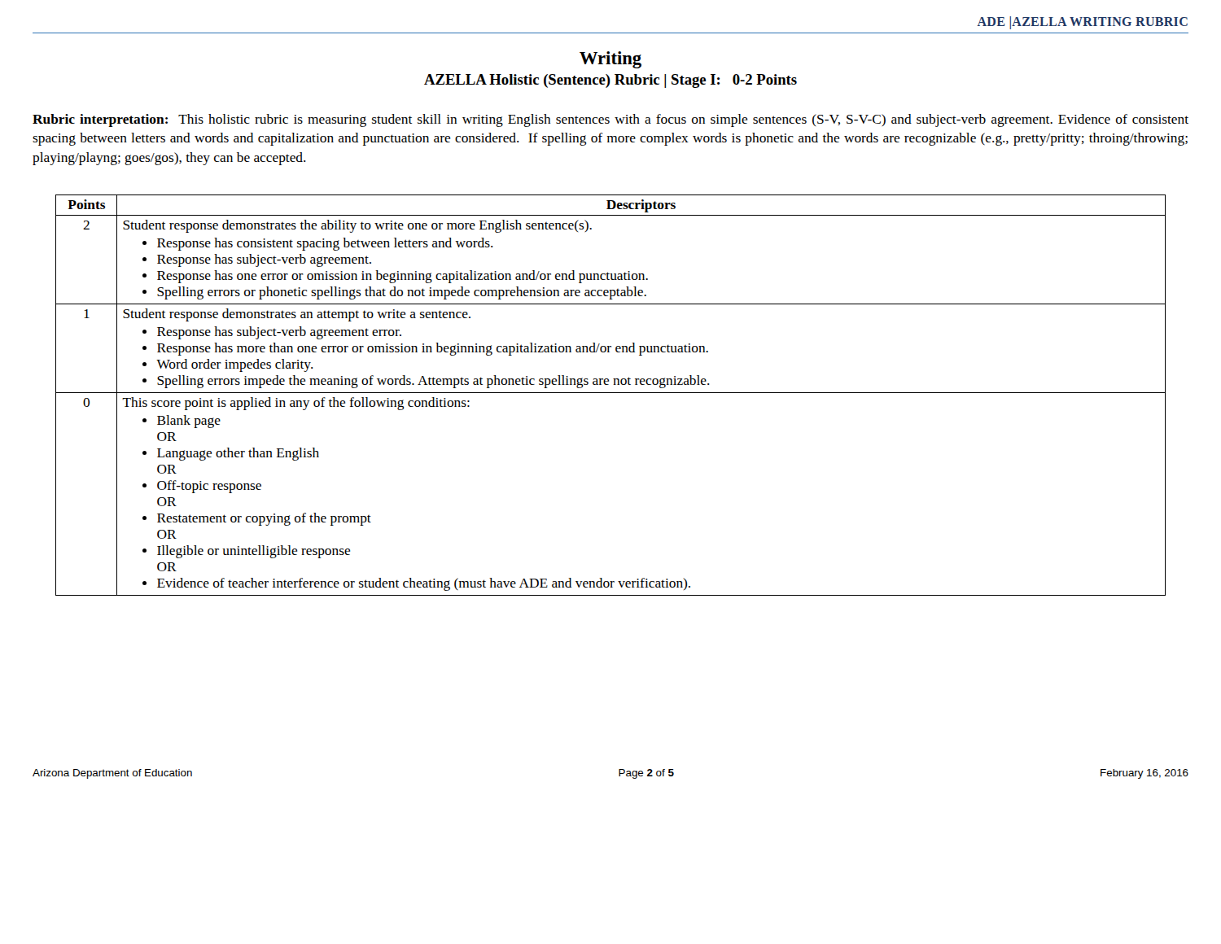ADE |AZELLA WRITING RUBRIC
Writing
AZELLA Holistic (Sentence) Rubric | Stage I: 0-2 Points
Rubric interpretation: This holistic rubric is measuring student skill in writing English sentences with a focus on simple sentences (S-V, S-V-C) and subject-verb agreement. Evidence of consistent spacing between letters and words and capitalization and punctuation are considered. If spelling of more complex words is phonetic and the words are recognizable (e.g., pretty/pritty; throing/throwing; playing/playng; goes/gos), they can be accepted.
| Points | Descriptors |
| --- | --- |
| 2 | Student response demonstrates the ability to write one or more English sentence(s). Response has consistent spacing between letters and words. Response has subject-verb agreement. Response has one error or omission in beginning capitalization and/or end punctuation. Spelling errors or phonetic spellings that do not impede comprehension are acceptable. |
| 1 | Student response demonstrates an attempt to write a sentence. Response has subject-verb agreement error. Response has more than one error or omission in beginning capitalization and/or end punctuation. Word order impedes clarity. Spelling errors impede the meaning of words. Attempts at phonetic spellings are not recognizable. |
| 0 | This score point is applied in any of the following conditions: Blank page OR Language other than English OR Off-topic response OR Restatement or copying of the prompt OR Illegible or unintelligible response OR Evidence of teacher interference or student cheating (must have ADE and vendor verification). |
Arizona Department of Education
Page 2 of 5
February 16, 2016